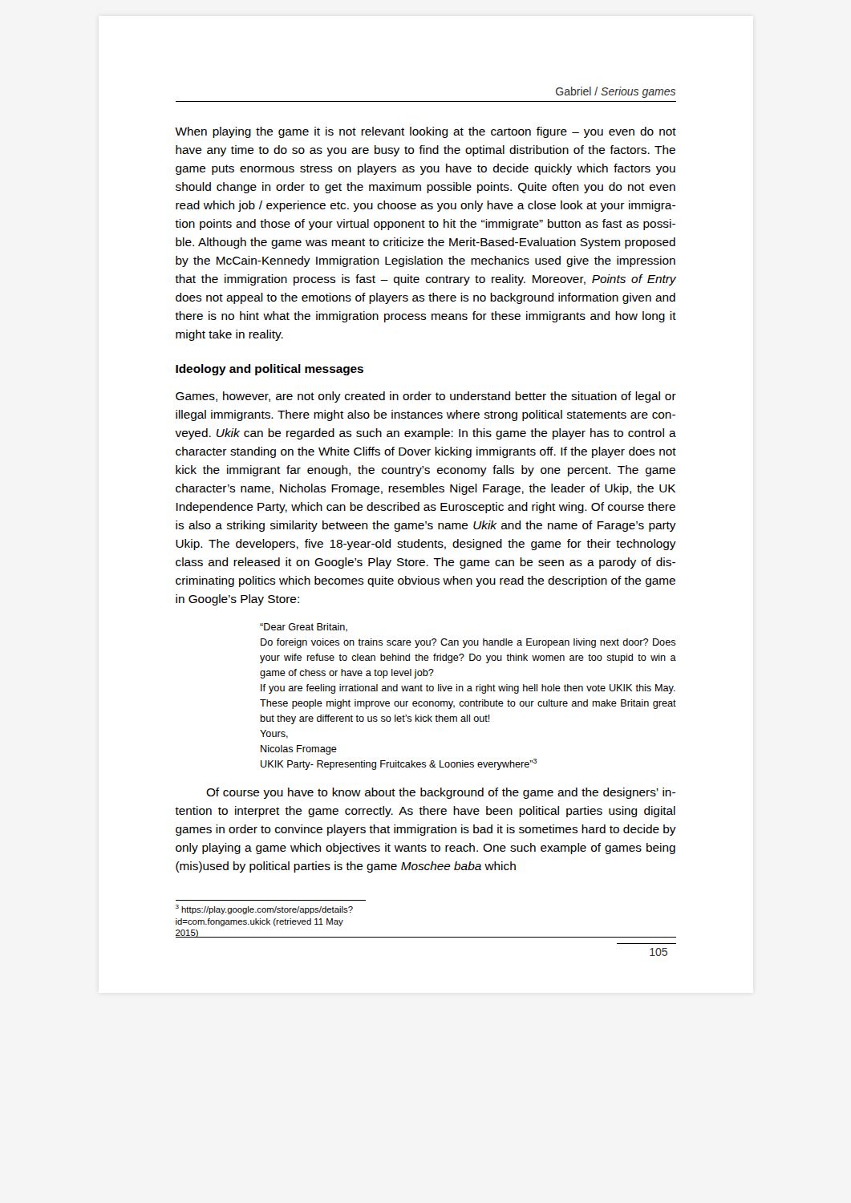Gabriel / Serious games
When playing the game it is not relevant looking at the cartoon figure – you even do not have any time to do so as you are busy to find the optimal distribution of the factors. The game puts enormous stress on players as you have to decide quickly which factors you should change in order to get the maximum possible points. Quite often you do not even read which job / experience etc. you choose as you only have a close look at your immigration points and those of your virtual opponent to hit the “immigrate” button as fast as possible. Although the game was meant to criticize the Merit-Based-Evaluation System proposed by the McCain-Kennedy Immigration Legislation the mechanics used give the impression that the immigration process is fast – quite contrary to reality. Moreover, Points of Entry does not appeal to the emotions of players as there is no background information given and there is no hint what the immigration process means for these immigrants and how long it might take in reality.
Ideology and political messages
Games, however, are not only created in order to understand better the situation of legal or illegal immigrants. There might also be instances where strong political statements are conveyed. Ukik can be regarded as such an example: In this game the player has to control a character standing on the White Cliffs of Dover kicking immigrants off. If the player does not kick the immigrant far enough, the country’s economy falls by one percent. The game character’s name, Nicholas Fromage, resembles Nigel Farage, the leader of Ukip, the UK Independence Party, which can be described as Eurosceptic and right wing. Of course there is also a striking similarity between the game’s name Ukik and the name of Farage’s party Ukip. The developers, five 18-year-old students, designed the game for their technology class and released it on Google’s Play Store. The game can be seen as a parody of discriminating politics which becomes quite obvious when you read the description of the game in Google’s Play Store:
“Dear Great Britain,
Do foreign voices on trains scare you? Can you handle a European living next door? Does your wife refuse to clean behind the fridge? Do you think women are too stupid to win a game of chess or have a top level job?
If you are feeling irrational and want to live in a right wing hell hole then vote UKIK this May. These people might improve our economy, contribute to our culture and make Britain great but they are different to us so let’s kick them all out!
Yours,
Nicolas Fromage
UKIK Party- Representing Fruitcakes & Loonies everywhere”3
Of course you have to know about the background of the game and the designers’ intention to interpret the game correctly. As there have been political parties using digital games in order to convince players that immigration is bad it is sometimes hard to decide by only playing a game which objectives it wants to reach. One such example of games being (mis)used by political parties is the game Moschee baba which
3 https://play.google.com/store/apps/details?id=com.fongames.ukick (retrieved 11 May 2015)
105